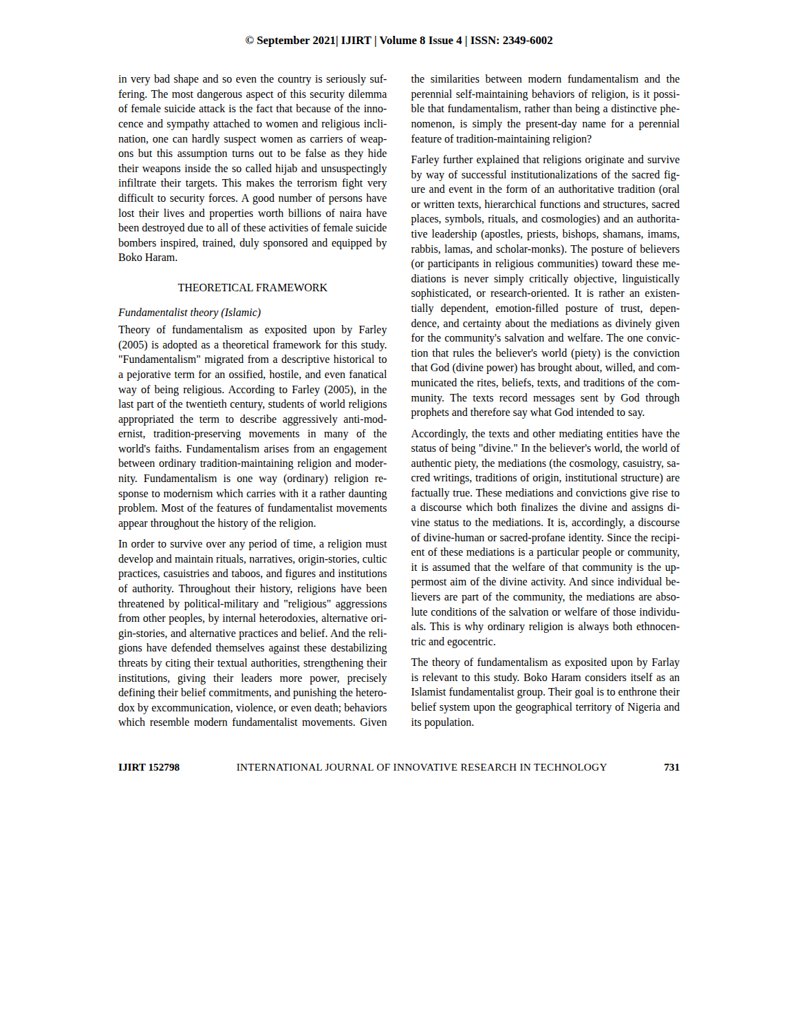© September 2021| IJIRT | Volume 8 Issue 4 | ISSN: 2349-6002
in very bad shape and so even the country is seriously suffering. The most dangerous aspect of this security dilemma of female suicide attack is the fact that because of the innocence and sympathy attached to women and religious inclination, one can hardly suspect women as carriers of weapons but this assumption turns out to be false as they hide their weapons inside the so called hijab and unsuspectingly infiltrate their targets. This makes the terrorism fight very difficult to security forces. A good number of persons have lost their lives and properties worth billions of naira have been destroyed due to all of these activities of female suicide bombers inspired, trained, duly sponsored and equipped by Boko Haram.
Theoretical Framework
Fundamentalist theory (Islamic)
Theory of fundamentalism as exposited upon by Farley (2005) is adopted as a theoretical framework for this study. "Fundamentalism" migrated from a descriptive historical to a pejorative term for an ossified, hostile, and even fanatical way of being religious. According to Farley (2005), in the last part of the twentieth century, students of world religions appropriated the term to describe aggressively anti-modernist, tradition-preserving movements in many of the world's faiths. Fundamentalism arises from an engagement between ordinary tradition-maintaining religion and modernity. Fundamentalism is one way (ordinary) religion response to modernism which carries with it a rather daunting problem. Most of the features of fundamentalist movements appear throughout the history of the religion.
In order to survive over any period of time, a religion must develop and maintain rituals, narratives, origin-stories, cultic practices, casuistries and taboos, and figures and institutions of authority. Throughout their history, religions have been threatened by political-military and "religious" aggressions from other peoples, by internal heterodoxies, alternative origin-stories, and alternative practices and belief. And the religions have defended themselves against these destabilizing threats by citing their textual authorities, strengthening their institutions, giving their leaders more power, precisely defining their belief commitments, and punishing the heterodox by excommunication, violence, or even death; behaviors which resemble modern fundamentalist movements. Given the similarities between modern fundamentalism and the perennial self-maintaining behaviors of religion, is it possible that fundamentalism, rather than being a distinctive phenomenon, is simply the present-day name for a perennial feature of tradition-maintaining religion?
Farley further explained that religions originate and survive by way of successful institutionalizations of the sacred figure and event in the form of an authoritative tradition (oral or written texts, hierarchical functions and structures, sacred places, symbols, rituals, and cosmologies) and an authoritative leadership (apostles, priests, bishops, shamans, imams, rabbis, lamas, and scholar-monks). The posture of believers (or participants in religious communities) toward these mediations is never simply critically objective, linguistically sophisticated, or research-oriented. It is rather an existentially dependent, emotion-filled posture of trust, dependence, and certainty about the mediations as divinely given for the community's salvation and welfare. The one conviction that rules the believer's world (piety) is the conviction that God (divine power) has brought about, willed, and communicated the rites, beliefs, texts, and traditions of the community. The texts record messages sent by God through prophets and therefore say what God intended to say.
Accordingly, the texts and other mediating entities have the status of being "divine." In the believer's world, the world of authentic piety, the mediations (the cosmology, casuistry, sacred writings, traditions of origin, institutional structure) are factually true. These mediations and convictions give rise to a discourse which both finalizes the divine and assigns divine status to the mediations. It is, accordingly, a discourse of divine-human or sacred-profane identity. Since the recipient of these mediations is a particular people or community, it is assumed that the welfare of that community is the uppermost aim of the divine activity. And since individual believers are part of the community, the mediations are absolute conditions of the salvation or welfare of those individuals. This is why ordinary religion is always both ethnocentric and egocentric.
The theory of fundamentalism as exposited upon by Farlay is relevant to this study. Boko Haram considers itself as an Islamist fundamentalist group. Their goal is to enthrone their belief system upon the geographical territory of Nigeria and its population.
IJIRT 152798 INTERNATIONAL JOURNAL OF INNOVATIVE RESEARCH IN TECHNOLOGY 731